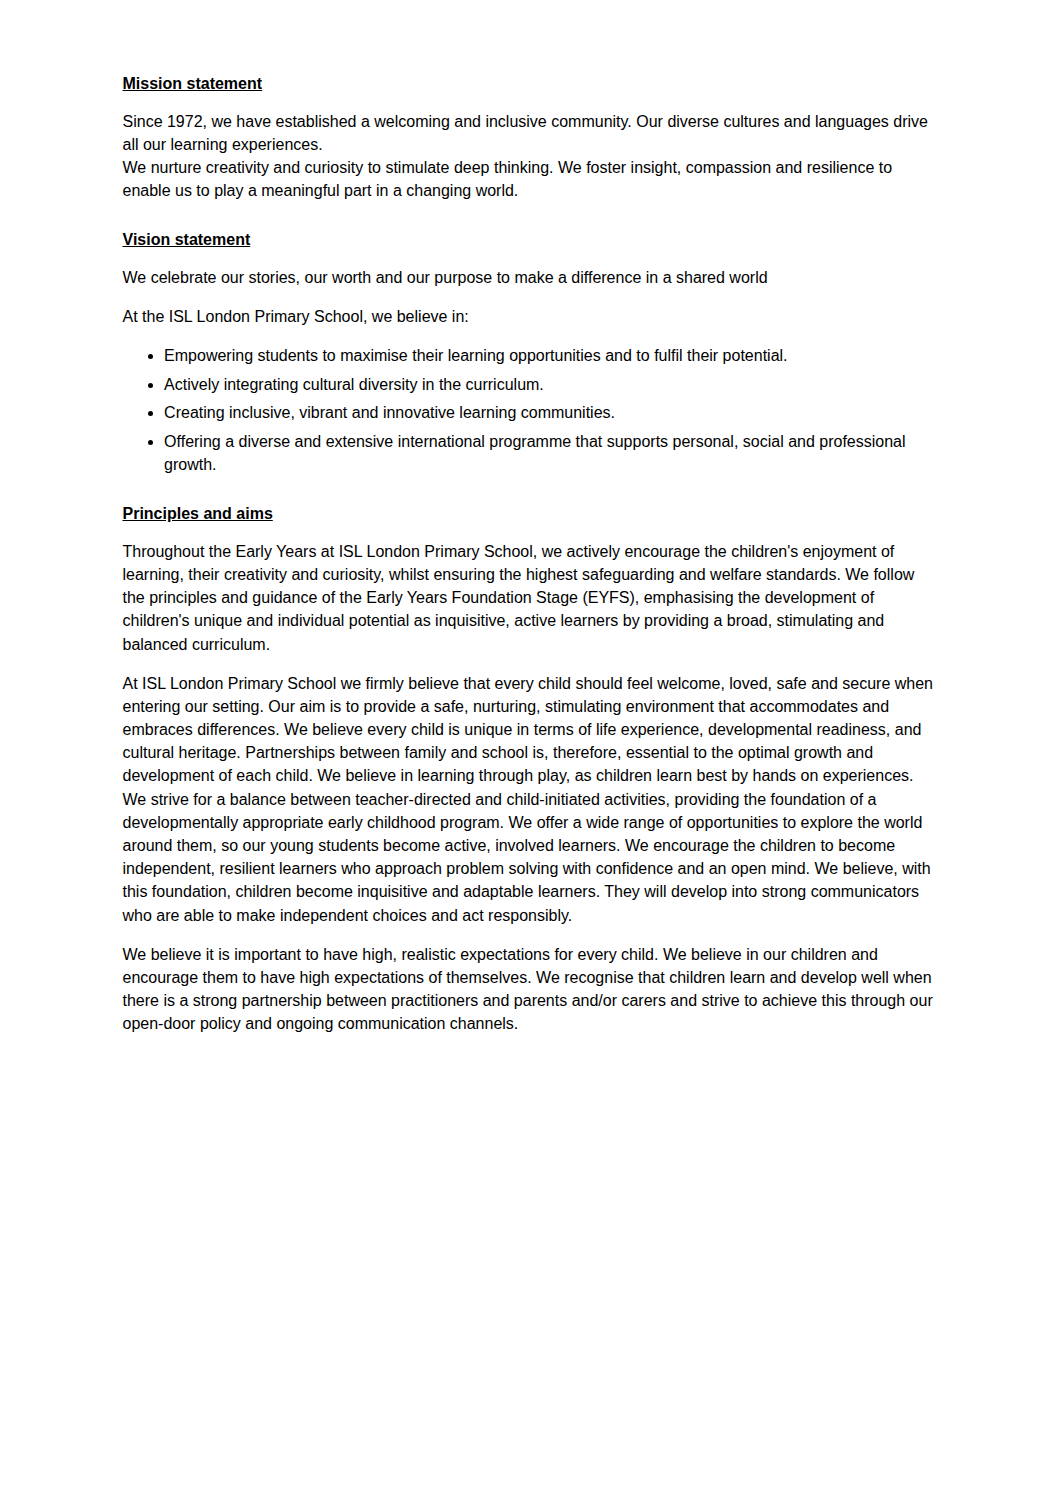Mission statement
Since 1972, we have established a welcoming and inclusive community. Our diverse cultures and languages drive all our learning experiences.
We nurture creativity and curiosity to stimulate deep thinking. We foster insight, compassion and resilience to enable us to play a meaningful part in a changing world.
Vision statement
We celebrate our stories, our worth and our purpose to make a difference in a shared world
At the ISL London Primary School, we believe in:
Empowering students to maximise their learning opportunities and to fulfil their potential.
Actively integrating cultural diversity in the curriculum.
Creating inclusive, vibrant and innovative learning communities.
Offering a diverse and extensive international programme that supports personal, social and professional growth.
Principles and aims
Throughout the Early Years at ISL London Primary School, we actively encourage the children's enjoyment of learning, their creativity and curiosity, whilst ensuring the highest safeguarding and welfare standards. We follow the principles and guidance of the Early Years Foundation Stage (EYFS), emphasising the development of children's unique and individual potential as inquisitive, active learners by providing a broad, stimulating and balanced curriculum.
At ISL London Primary School we firmly believe that every child should feel welcome, loved, safe and secure when entering our setting. Our aim is to provide a safe, nurturing, stimulating environment that accommodates and embraces differences. We believe every child is unique in terms of life experience, developmental readiness, and cultural heritage. Partnerships between family and school is, therefore, essential to the optimal growth and development of each child. We believe in learning through play, as children learn best by hands on experiences. We strive for a balance between teacher-directed and child-initiated activities, providing the foundation of a developmentally appropriate early childhood program. We offer a wide range of opportunities to explore the world around them, so our young students become active, involved learners. We encourage the children to become independent, resilient learners who approach problem solving with confidence and an open mind. We believe, with this foundation, children become inquisitive and adaptable learners. They will develop into strong communicators who are able to make independent choices and act responsibly.
We believe it is important to have high, realistic expectations for every child. We believe in our children and encourage them to have high expectations of themselves. We recognise that children learn and develop well when there is a strong partnership between practitioners and parents and/or carers and strive to achieve this through our open-door policy and ongoing communication channels.